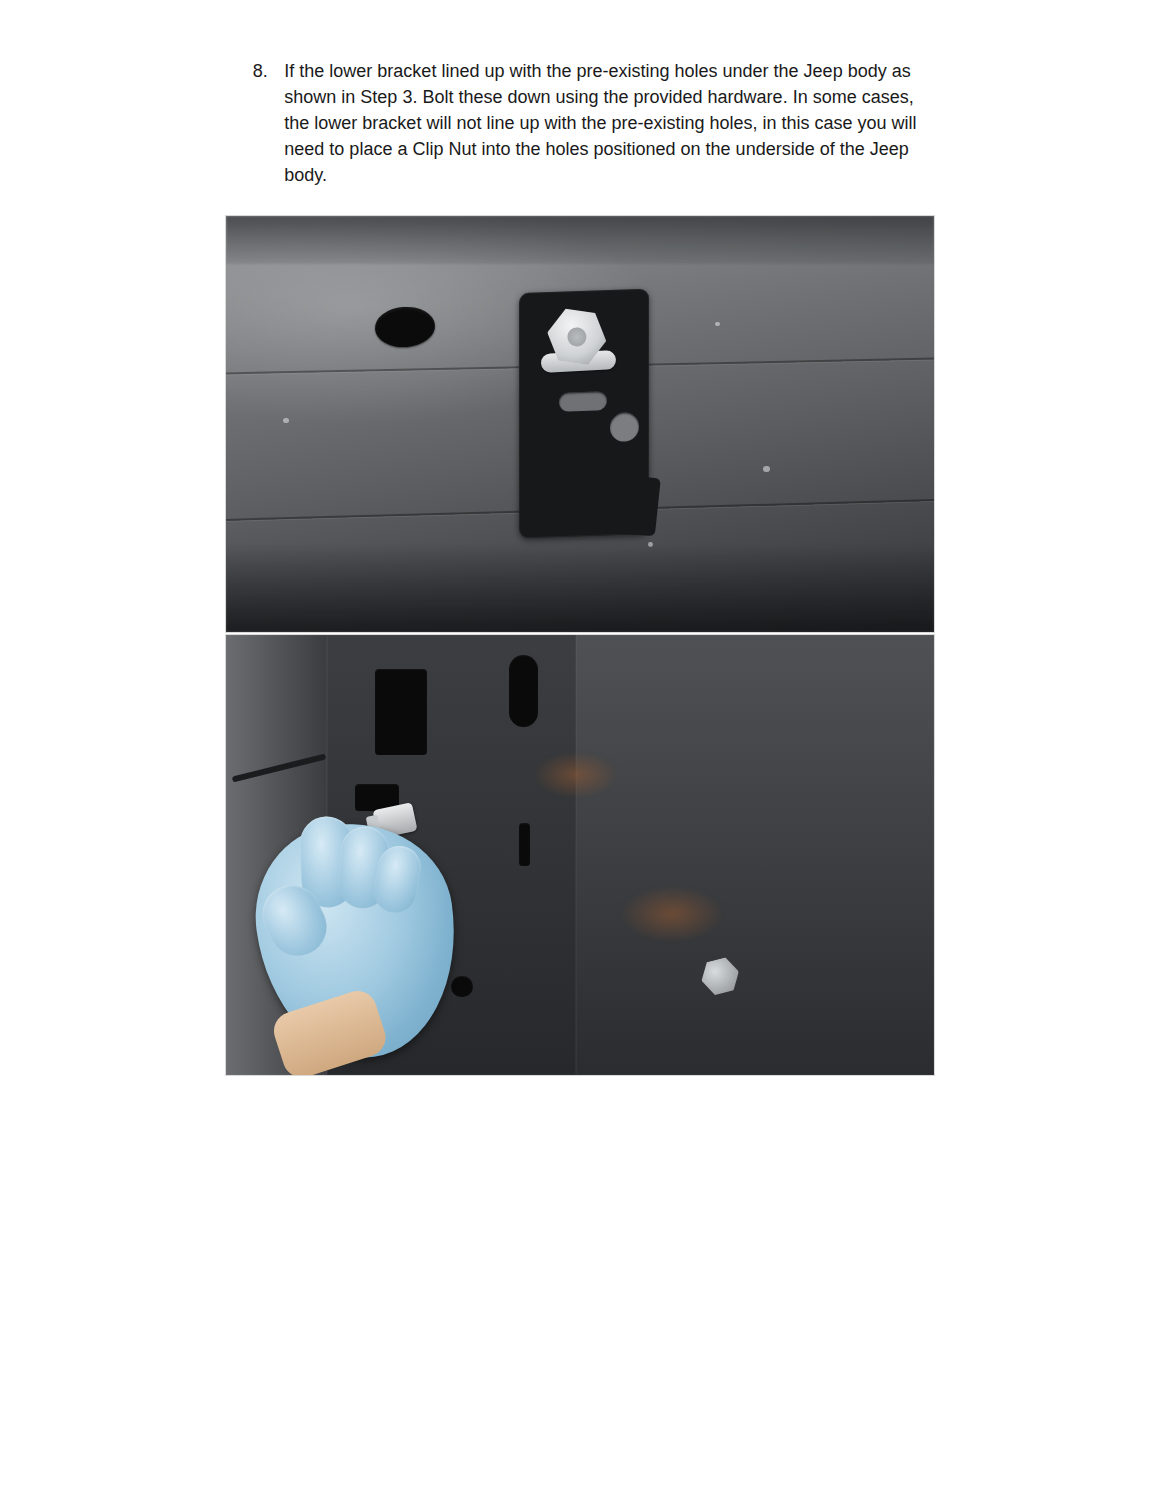If the lower bracket lined up with the pre-existing holes under the Jeep body as shown in Step 3. Bolt these down using the provided hardware. In some cases, the lower bracket will not line up with the pre-existing holes, in this case you will need to place a Clip Nut into the holes positioned on the underside of the Jeep body.